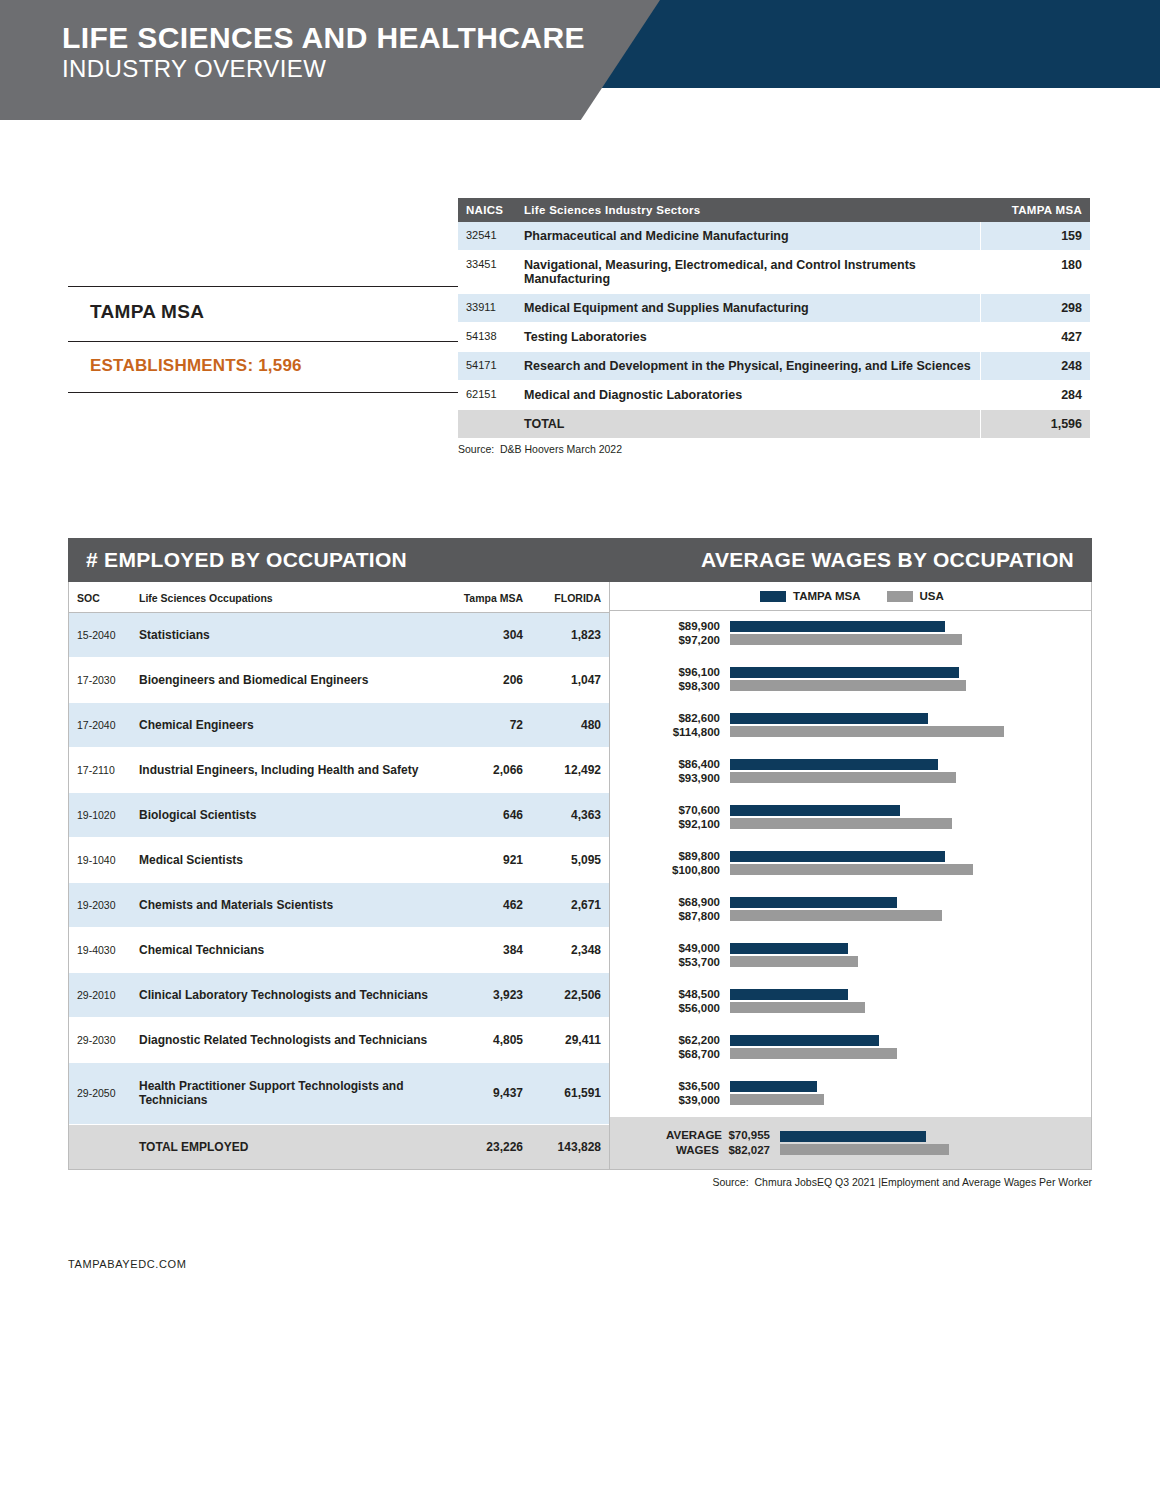LIFE SCIENCES AND HEALTHCARE
INDUSTRY OVERVIEW
TAMPA MSA
ESTABLISHMENTS: 1,596
| NAICS | Life Sciences Industry Sectors | TAMPA MSA |
| --- | --- | --- |
| 32541 | Pharmaceutical and Medicine Manufacturing | 159 |
| 33451 | Navigational, Measuring, Electromedical, and Control Instruments Manufacturing | 180 |
| 33911 | Medical Equipment and Supplies Manufacturing | 298 |
| 54138 | Testing Laboratories | 427 |
| 54171 | Research and Development in the Physical, Engineering, and Life Sciences | 248 |
| 62151 | Medical and Diagnostic Laboratories | 284 |
| | TOTAL | 1,596 |
Source: D&B Hoovers March 2022
# EMPLOYED BY OCCUPATION AVERAGE WAGES BY OCCUPATION
| SOC | Life Sciences Occupations | Tampa MSA | FLORIDA |
| --- | --- | --- | --- |
| 15-2040 | Statisticians | 304 | 1,823 |
| 17-2030 | Bioengineers and Biomedical Engineers | 206 | 1,047 |
| 17-2040 | Chemical Engineers | 72 | 480 |
| 17-2110 | Industrial Engineers, Including Health and Safety | 2,066 | 12,492 |
| 19-1020 | Biological Scientists | 646 | 4,363 |
| 19-1040 | Medical Scientists | 921 | 5,095 |
| 19-2030 | Chemists and Materials Scientists | 462 | 2,671 |
| 19-4030 | Chemical Technicians | 384 | 2,348 |
| 29-2010 | Clinical Laboratory Technologists and Technicians | 3,923 | 22,506 |
| 29-2030 | Diagnostic Related Technologists and Technicians | 4,805 | 29,411 |
| 29-2050 | Health Practitioner Support Technologists and Technicians | 9,437 | 61,591 |
| | TOTAL EMPLOYED | 23,226 | 143,828 |
TAMPA MSA USA
$89,900
$97,200
$96,100
$98,300
$82,600
$114,800
$86,400
$93,900
$70,600
$92,100
$89,800
$100,800
$68,900
$87,800
$49,000
$53,700
$48,500
$56,000
$62,200
$68,700
$36,500
$39,000
AVERAGE $70,955
WAGES $82,027
Source: Chmura JobsEQ Q3 2021 |Employment and Average Wages Per Worker
TAMPABAYEDC.COM